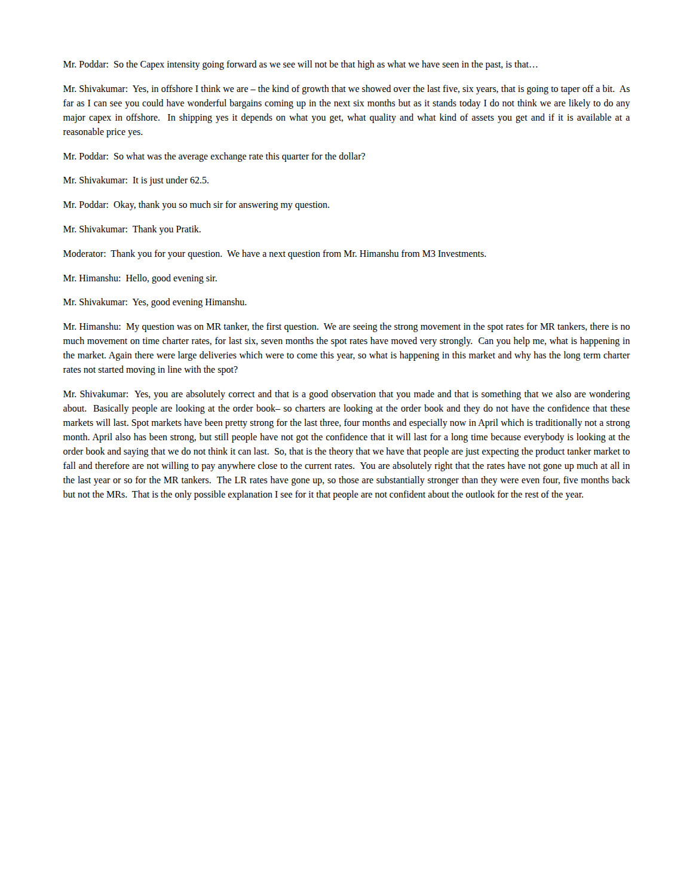Mr. Poddar: So the Capex intensity going forward as we see will not be that high as what we have seen in the past, is that…
Mr. Shivakumar: Yes, in offshore I think we are – the kind of growth that we showed over the last five, six years, that is going to taper off a bit. As far as I can see you could have wonderful bargains coming up in the next six months but as it stands today I do not think we are likely to do any major capex in offshore. In shipping yes it depends on what you get, what quality and what kind of assets you get and if it is available at a reasonable price yes.
Mr. Poddar: So what was the average exchange rate this quarter for the dollar?
Mr. Shivakumar: It is just under 62.5.
Mr. Poddar: Okay, thank you so much sir for answering my question.
Mr. Shivakumar: Thank you Pratik.
Moderator: Thank you for your question. We have a next question from Mr. Himanshu from M3 Investments.
Mr. Himanshu: Hello, good evening sir.
Mr. Shivakumar: Yes, good evening Himanshu.
Mr. Himanshu: My question was on MR tanker, the first question. We are seeing the strong movement in the spot rates for MR tankers, there is no much movement on time charter rates, for last six, seven months the spot rates have moved very strongly. Can you help me, what is happening in the market. Again there were large deliveries which were to come this year, so what is happening in this market and why has the long term charter rates not started moving in line with the spot?
Mr. Shivakumar: Yes, you are absolutely correct and that is a good observation that you made and that is something that we also are wondering about. Basically people are looking at the order book– so charters are looking at the order book and they do not have the confidence that these markets will last. Spot markets have been pretty strong for the last three, four months and especially now in April which is traditionally not a strong month. April also has been strong, but still people have not got the confidence that it will last for a long time because everybody is looking at the order book and saying that we do not think it can last. So, that is the theory that we have that people are just expecting the product tanker market to fall and therefore are not willing to pay anywhere close to the current rates. You are absolutely right that the rates have not gone up much at all in the last year or so for the MR tankers. The LR rates have gone up, so those are substantially stronger than they were even four, five months back but not the MRs. That is the only possible explanation I see for it that people are not confident about the outlook for the rest of the year.